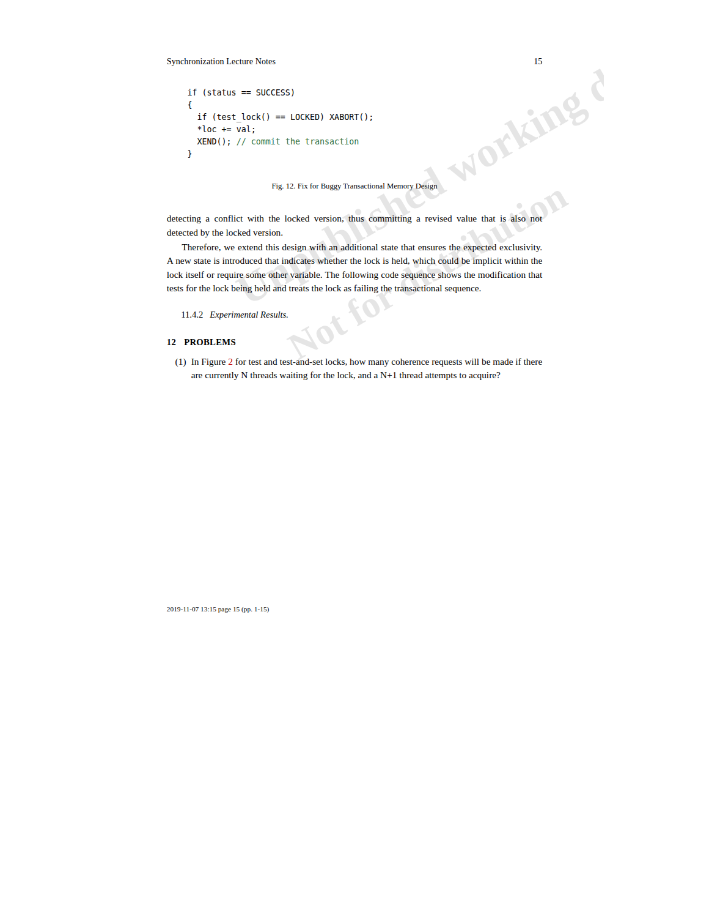Unpublished working draft
Not for distribution
Synchronization Lecture Notes 15
if (status == SUCCESS)
{
  if (test_lock() == LOCKED) XABORT();
  *loc += val;
  XEND(); // commit the transaction
}
Fig. 12. Fix for Buggy Transactional Memory Design
detecting a conflict with the locked version, thus committing a revised value that is also not detected by the locked version.
Therefore, we extend this design with an additional state that ensures the expected exclusivity. A new state is introduced that indicates whether the lock is held, which could be implicit within the lock itself or require some other variable. The following code sequence shows the modification that tests for the lock being held and treats the lock as failing the transactional sequence.
11.4.2 Experimental Results.
12 PROBLEMS
In Figure 2 for test and test-and-set locks, how many coherence requests will be made if there are currently N threads waiting for the lock, and a N+1 thread attempts to acquire?
2019-11-07 13:15 page 15 (pp. 1-15)